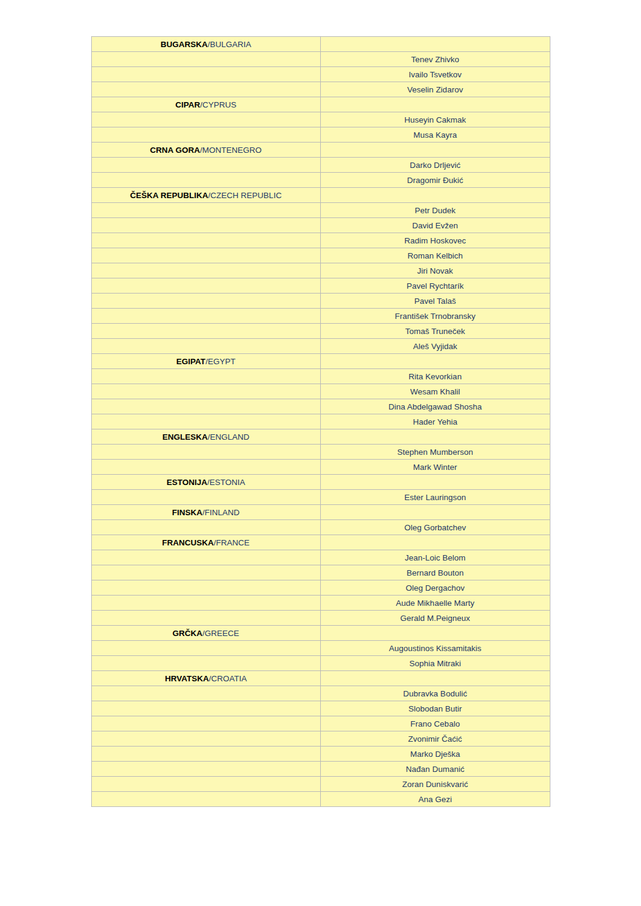| BUGARSKA /BULGARIA | |
| | Tenev Zhivko |
| | Ivailo Tsvetkov |
| | Veselin Zidarov |
| CIPAR /CYPRUS | |
| | Huseyin Cakmak |
| | Musa Kayra |
| CRNA GORA /MONTENEGRO | |
| | Darko Drljević |
| | Dragomir Đukić |
| ČEŠKA REPUBLIKA /CZECH REPUBLIC | |
| | Petr Dudek |
| | David Evžen |
| | Radim Hoskovec |
| | Roman Kelbich |
| | Jiri Novak |
| | Pavel Rychtarík |
| | Pavel Talaš |
| | František Trnobransky |
| | Tomaš Truneček |
| | Aleš Vyjidak |
| EGIPAT /EGYPT | |
| | Rita Kevorkian |
| | Wesam Khalil |
| | Dina Abdelgawad Shosha |
| | Hader Yehia |
| ENGLESKA /ENGLAND | |
| | Stephen Mumberson |
| | Mark Winter |
| ESTONIJA /ESTONIA | |
| | Ester Lauringson |
| FINSKA /FINLAND | |
| | Oleg Gorbatchev |
| FRANCUSKA /FRANCE | |
| | Jean-Loic Belom |
| | Bernard Bouton |
| | Oleg Dergachov |
| | Aude Mikhaelle Marty |
| | Gerald M.Peigneux |
| GRČKA /GREECE | |
| | Augoustinos Kissamitakis |
| | Sophia Mitraki |
| HRVATSKA /CROATIA | |
| | Dubravka Bodulić |
| | Slobodan Butir |
| | Frano Cebalo |
| | Zvonimir Čaćić |
| | Marko Dješka |
| | Nađan Dumanić |
| | Zoran Duniskvarić |
| | Ana Gezi |